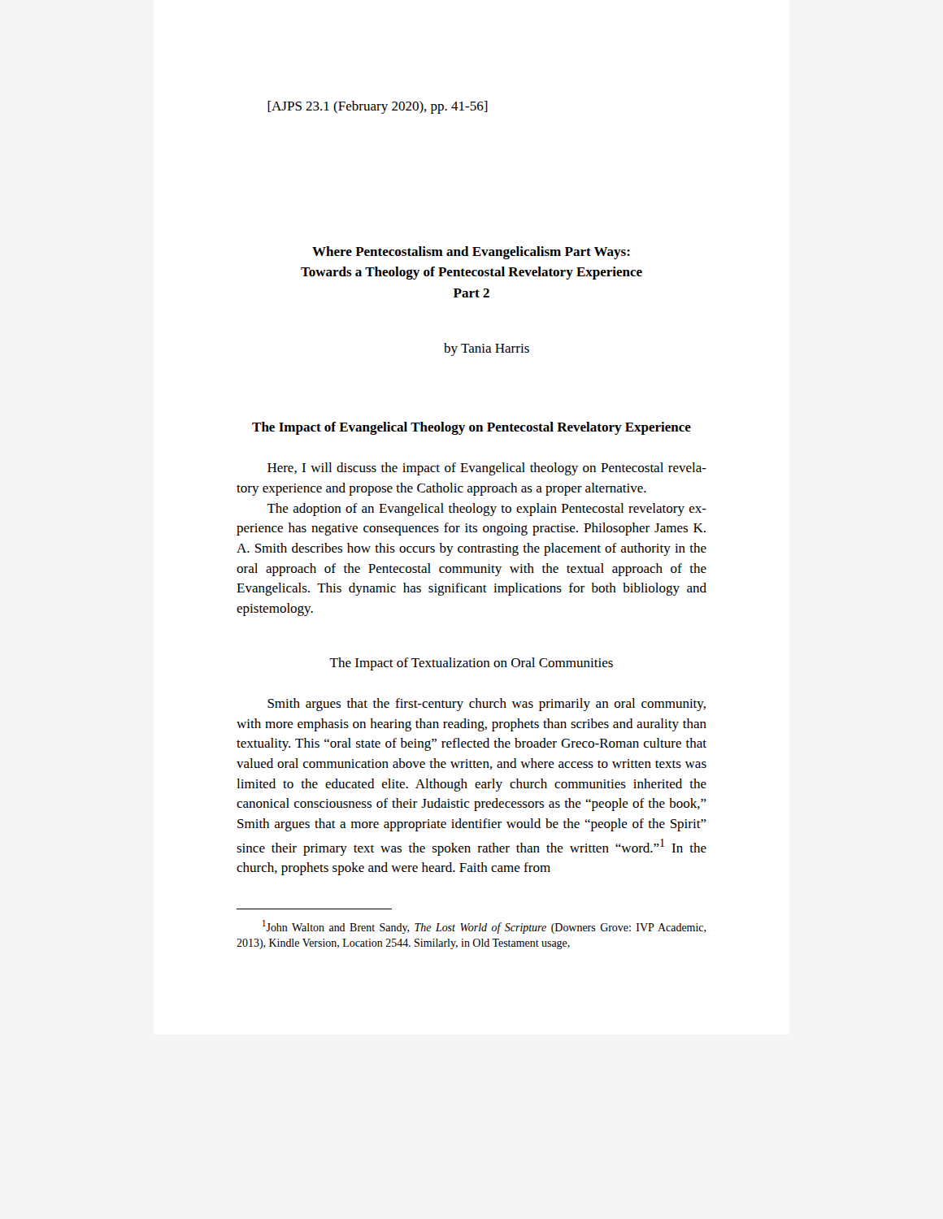[AJPS 23.1 (February 2020), pp. 41-56]
Where Pentecostalism and Evangelicalism Part Ways:
Towards a Theology of Pentecostal Revelatory Experience
Part 2
by Tania Harris
The Impact of Evangelical Theology on Pentecostal Revelatory Experience
Here, I will discuss the impact of Evangelical theology on Pentecostal revelatory experience and propose the Catholic approach as a proper alternative.
The adoption of an Evangelical theology to explain Pentecostal revelatory experience has negative consequences for its ongoing practise. Philosopher James K. A. Smith describes how this occurs by contrasting the placement of authority in the oral approach of the Pentecostal community with the textual approach of the Evangelicals. This dynamic has significant implications for both bibliology and epistemology.
The Impact of Textualization on Oral Communities
Smith argues that the first-century church was primarily an oral community, with more emphasis on hearing than reading, prophets than scribes and aurality than textuality. This “oral state of being” reflected the broader Greco-Roman culture that valued oral communication above the written, and where access to written texts was limited to the educated elite. Although early church communities inherited the canonical consciousness of their Judaistic predecessors as the “people of the book,” Smith argues that a more appropriate identifier would be the “people of the Spirit” since their primary text was the spoken rather than the written “word.”1 In the church, prophets spoke and were heard. Faith came from
1John Walton and Brent Sandy, The Lost World of Scripture (Downers Grove: IVP Academic, 2013), Kindle Version, Location 2544. Similarly, in Old Testament usage,